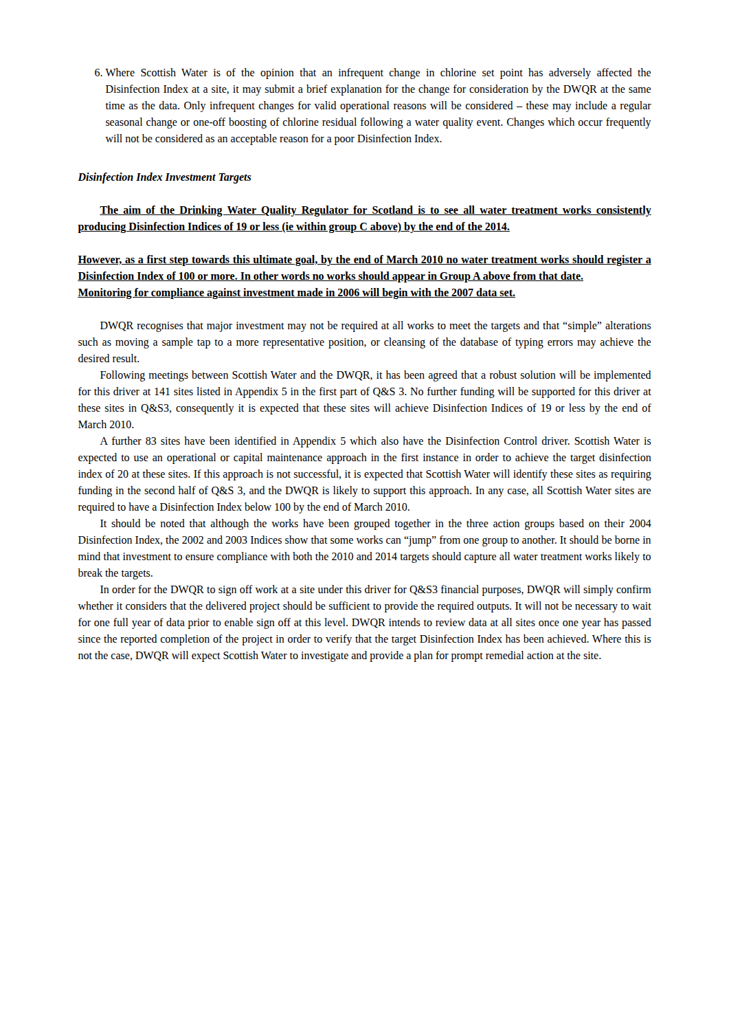Where Scottish Water is of the opinion that an infrequent change in chlorine set point has adversely affected the Disinfection Index at a site, it may submit a brief explanation for the change for consideration by the DWQR at the same time as the data. Only infrequent changes for valid operational reasons will be considered – these may include a regular seasonal change or one-off boosting of chlorine residual following a water quality event. Changes which occur frequently will not be considered as an acceptable reason for a poor Disinfection Index.
Disinfection Index Investment Targets
The aim of the Drinking Water Quality Regulator for Scotland is to see all water treatment works consistently producing Disinfection Indices of 19 or less (ie within group C above) by the end of the 2014.
However, as a first step towards this ultimate goal, by the end of March 2010 no water treatment works should register a Disinfection Index of 100 or more. In other words no works should appear in Group A above from that date.
Monitoring for compliance against investment made in 2006 will begin with the 2007 data set.
DWQR recognises that major investment may not be required at all works to meet the targets and that “simple” alterations such as moving a sample tap to a more representative position, or cleansing of the database of typing errors may achieve the desired result.
Following meetings between Scottish Water and the DWQR, it has been agreed that a robust solution will be implemented for this driver at 141 sites listed in Appendix 5 in the first part of Q&S 3. No further funding will be supported for this driver at these sites in Q&S3, consequently it is expected that these sites will achieve Disinfection Indices of 19 or less by the end of March 2010.
A further 83 sites have been identified in Appendix 5 which also have the Disinfection Control driver. Scottish Water is expected to use an operational or capital maintenance approach in the first instance in order to achieve the target disinfection index of 20 at these sites. If this approach is not successful, it is expected that Scottish Water will identify these sites as requiring funding in the second half of Q&S 3, and the DWQR is likely to support this approach. In any case, all Scottish Water sites are required to have a Disinfection Index below 100 by the end of March 2010.
It should be noted that although the works have been grouped together in the three action groups based on their 2004 Disinfection Index, the 2002 and 2003 Indices show that some works can “jump” from one group to another. It should be borne in mind that investment to ensure compliance with both the 2010 and 2014 targets should capture all water treatment works likely to break the targets.
In order for the DWQR to sign off work at a site under this driver for Q&S3 financial purposes, DWQR will simply confirm whether it considers that the delivered project should be sufficient to provide the required outputs. It will not be necessary to wait for one full year of data prior to enable sign off at this level. DWQR intends to review data at all sites once one year has passed since the reported completion of the project in order to verify that the target Disinfection Index has been achieved. Where this is not the case, DWQR will expect Scottish Water to investigate and provide a plan for prompt remedial action at the site.